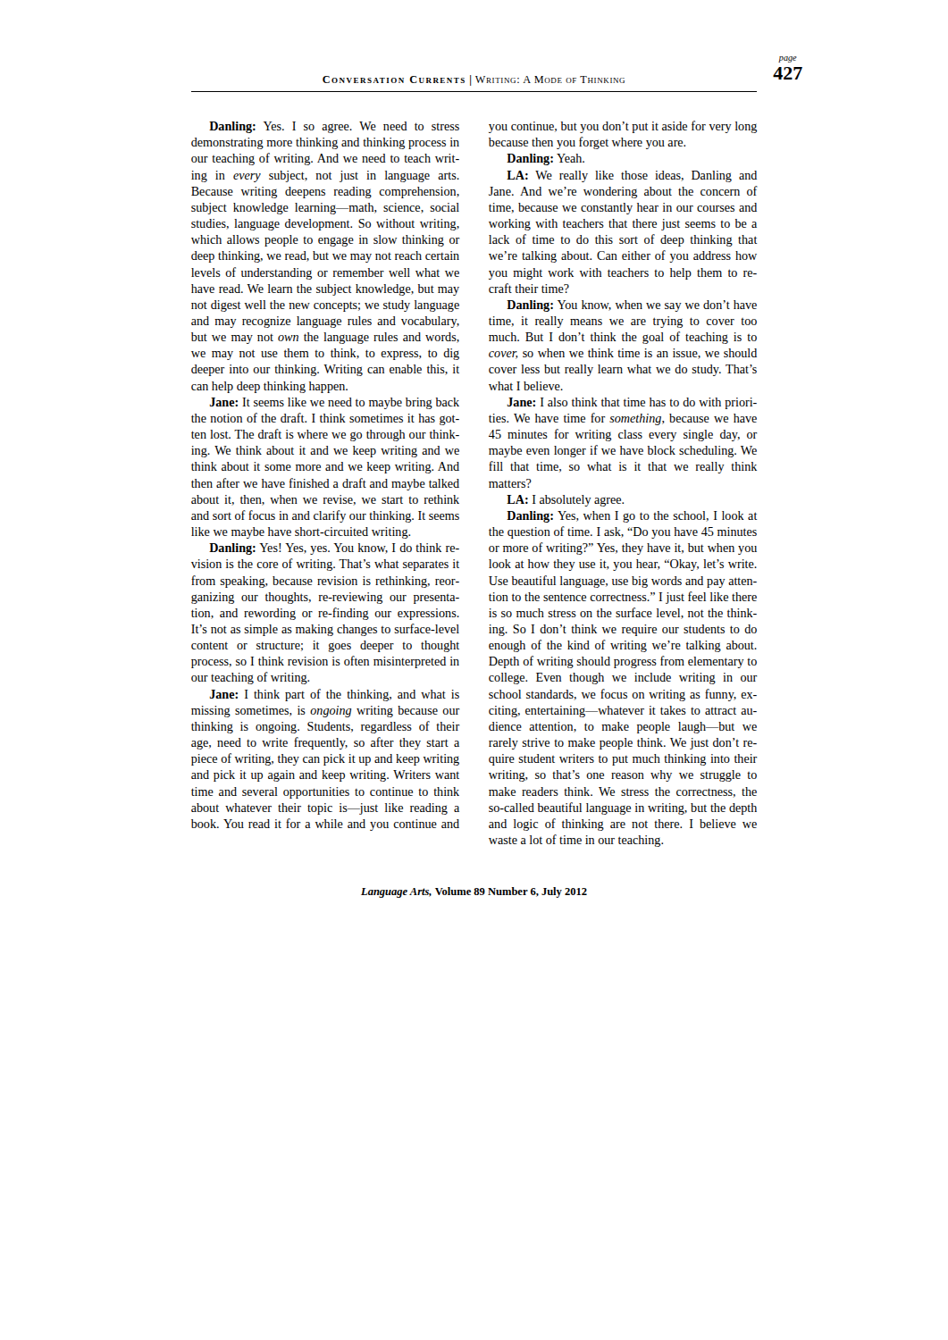page 427
Conversation Currents|Writing: A Mode of Thinking
Danling: Yes. I so agree. We need to stress demonstrating more thinking and thinking process in our teaching of writing. And we need to teach writing in every subject, not just in language arts. Because writing deepens reading comprehension, subject knowledge learning—math, science, social studies, language development. So without writing, which allows people to engage in slow thinking or deep thinking, we read, but we may not reach certain levels of understanding or remember well what we have read. We learn the subject knowledge, but may not digest well the new concepts; we study language and may recognize language rules and vocabulary, but we may not own the language rules and words, we may not use them to think, to express, to dig deeper into our thinking. Writing can enable this, it can help deep thinking happen.
Jane: It seems like we need to maybe bring back the notion of the draft. I think sometimes it has gotten lost. The draft is where we go through our thinking. We think about it and we keep writing and we think about it some more and we keep writing. And then after we have finished a draft and maybe talked about it, then, when we revise, we start to rethink and sort of focus in and clarify our thinking. It seems like we maybe have short-circuited writing.
Danling: Yes! Yes, yes. You know, I do think revision is the core of writing. That’s what separates it from speaking, because revision is rethinking, reorganizing our thoughts, re-reviewing our presentation, and rewording or re-finding our expressions. It’s not as simple as making changes to surface-level content or structure; it goes deeper to thought process, so I think revision is often misinterpreted in our teaching of writing.
Jane: I think part of the thinking, and what is missing sometimes, is ongoing writing because our thinking is ongoing. Students, regardless of their age, need to write frequently, so after they start a piece of writing, they can pick it up and keep writing and pick it up again and keep writing. Writers want time and several opportunities to continue to think about whatever their topic is—just like reading a book. You read it for a while and you continue and you continue, but you don’t put it aside for very long because then you forget where you are.
Danling: Yeah.
LA: We really like those ideas, Danling and Jane. And we’re wondering about the concern of time, because we constantly hear in our courses and working with teachers that there just seems to be a lack of time to do this sort of deep thinking that we’re talking about. Can either of you address how you might work with teachers to help them to re-craft their time?
Danling: You know, when we say we don’t have time, it really means we are trying to cover too much. But I don’t think the goal of teaching is to cover, so when we think time is an issue, we should cover less but really learn what we do study. That’s what I believe.
Jane: I also think that time has to do with priorities. We have time for something, because we have 45 minutes for writing class every single day, or maybe even longer if we have block scheduling. We fill that time, so what is it that we really think matters?
LA: I absolutely agree.
Danling: Yes, when I go to the school, I look at the question of time. I ask, “Do you have 45 minutes or more of writing?” Yes, they have it, but when you look at how they use it, you hear, “Okay, let’s write. Use beautiful language, use big words and pay attention to the sentence correctness.” I just feel like there is so much stress on the surface level, not the thinking. So I don’t think we require our students to do enough of the kind of writing we’re talking about. Depth of writing should progress from elementary to college. Even though we include writing in our school standards, we focus on writing as funny, exciting, entertaining—whatever it takes to attract audience attention, to make people laugh—but we rarely strive to make people think. We just don’t require student writers to put much thinking into their writing, so that’s one reason why we struggle to make readers think. We stress the correctness, the so-called beautiful language in writing, but the depth and logic of thinking are not there. I believe we waste a lot of time in our teaching.
Language Arts, Volume 89 Number 6, July 2012